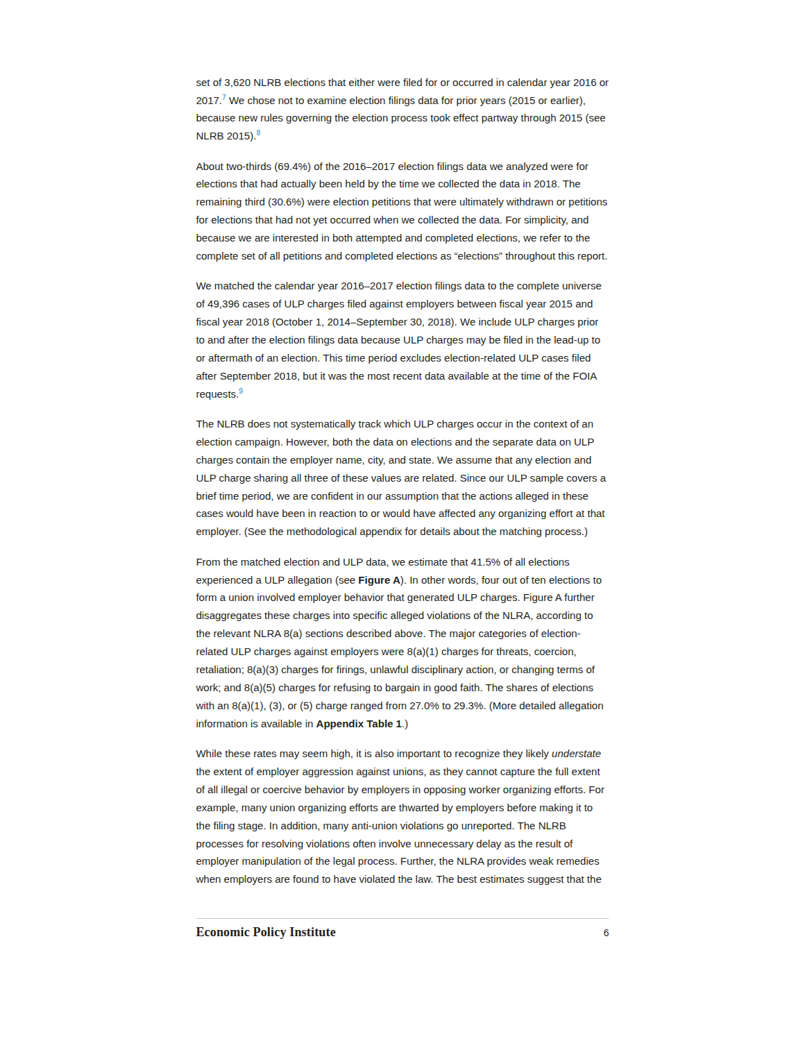set of 3,620 NLRB elections that either were filed for or occurred in calendar year 2016 or 2017.7 We chose not to examine election filings data for prior years (2015 or earlier), because new rules governing the election process took effect partway through 2015 (see NLRB 2015).8
About two-thirds (69.4%) of the 2016–2017 election filings data we analyzed were for elections that had actually been held by the time we collected the data in 2018. The remaining third (30.6%) were election petitions that were ultimately withdrawn or petitions for elections that had not yet occurred when we collected the data. For simplicity, and because we are interested in both attempted and completed elections, we refer to the complete set of all petitions and completed elections as “elections” throughout this report.
We matched the calendar year 2016–2017 election filings data to the complete universe of 49,396 cases of ULP charges filed against employers between fiscal year 2015 and fiscal year 2018 (October 1, 2014–September 30, 2018). We include ULP charges prior to and after the election filings data because ULP charges may be filed in the lead-up to or aftermath of an election. This time period excludes election-related ULP cases filed after September 2018, but it was the most recent data available at the time of the FOIA requests.9
The NLRB does not systematically track which ULP charges occur in the context of an election campaign. However, both the data on elections and the separate data on ULP charges contain the employer name, city, and state. We assume that any election and ULP charge sharing all three of these values are related. Since our ULP sample covers a brief time period, we are confident in our assumption that the actions alleged in these cases would have been in reaction to or would have affected any organizing effort at that employer. (See the methodological appendix for details about the matching process.)
From the matched election and ULP data, we estimate that 41.5% of all elections experienced a ULP allegation (see Figure A). In other words, four out of ten elections to form a union involved employer behavior that generated ULP charges. Figure A further disaggregates these charges into specific alleged violations of the NLRA, according to the relevant NLRA 8(a) sections described above. The major categories of election-related ULP charges against employers were 8(a)(1) charges for threats, coercion, retaliation; 8(a)(3) charges for firings, unlawful disciplinary action, or changing terms of work; and 8(a)(5) charges for refusing to bargain in good faith. The shares of elections with an 8(a)(1), (3), or (5) charge ranged from 27.0% to 29.3%. (More detailed allegation information is available in Appendix Table 1.)
While these rates may seem high, it is also important to recognize they likely understate the extent of employer aggression against unions, as they cannot capture the full extent of all illegal or coercive behavior by employers in opposing worker organizing efforts. For example, many union organizing efforts are thwarted by employers before making it to the filing stage. In addition, many anti-union violations go unreported. The NLRB processes for resolving violations often involve unnecessary delay as the result of employer manipulation of the legal process. Further, the NLRA provides weak remedies when employers are found to have violated the law. The best estimates suggest that the
Economic Policy Institute 6